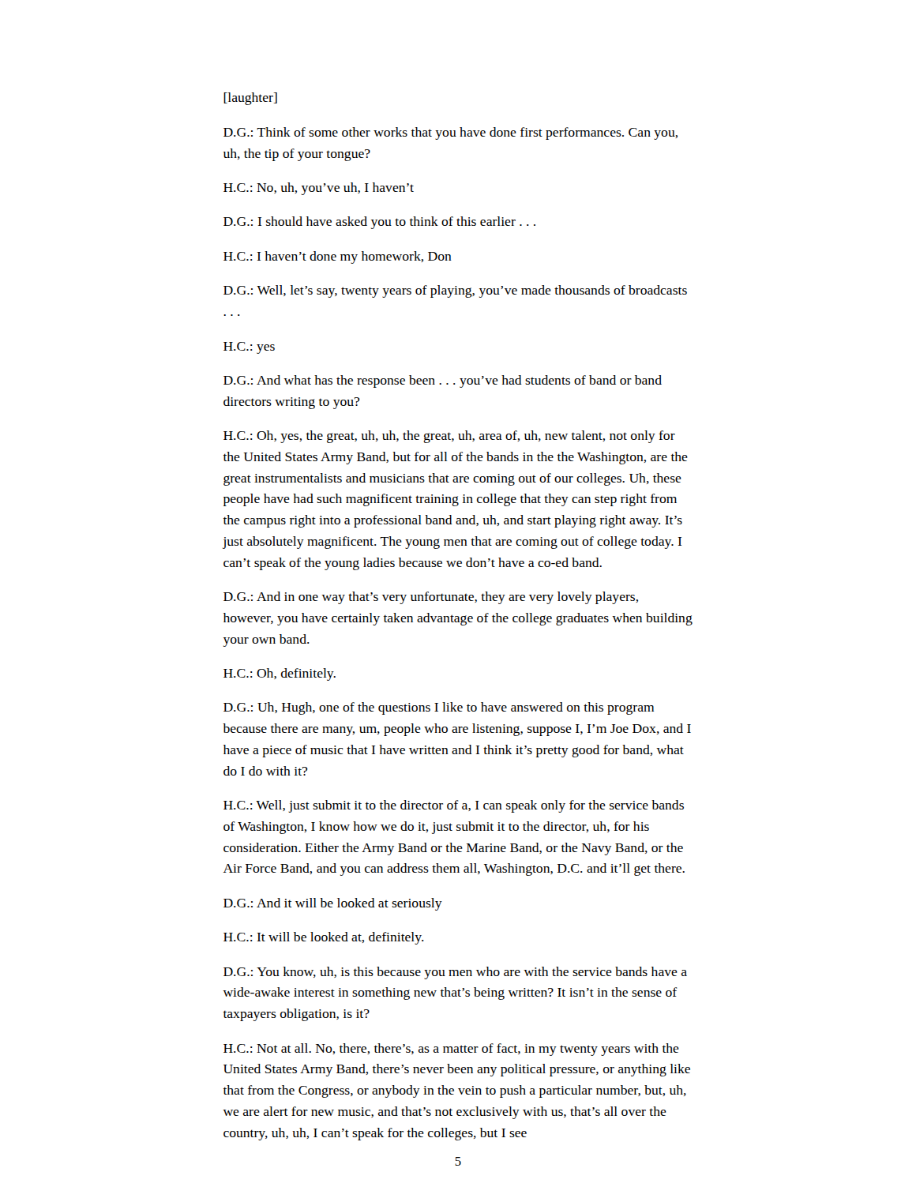[laughter]
D.G.: Think of some other works that you have done first performances. Can you, uh, the tip of your tongue?
H.C.: No, uh, you’ve uh, I haven’t
D.G.: I should have asked you to think of this earlier . . .
H.C.: I haven’t done my homework, Don
D.G.: Well, let’s say, twenty years of playing, you’ve made thousands of broadcasts . . .
H.C.: yes
D.G.: And what has the response been . . . you’ve had students of band or band directors writing to you?
H.C.: Oh, yes, the great, uh, uh, the great, uh, area of, uh, new talent, not only for the United States Army Band, but for all of the bands in the the Washington, are the great instrumentalists and musicians that are coming out of our colleges. Uh, these people have had such magnificent training in college that they can step right from the campus right into a professional band and, uh, and start playing right away. It’s just absolutely magnificent. The young men that are coming out of college today. I can’t speak of the young ladies because we don’t have a co-ed band.
D.G.: And in one way that’s very unfortunate, they are very lovely players, however, you have certainly taken advantage of the college graduates when building your own band.
H.C.: Oh, definitely.
D.G.: Uh, Hugh, one of the questions I like to have answered on this program because there are many, um, people who are listening, suppose I, I’m Joe Dox, and I have a piece of music that I have written and I think it’s pretty good for band, what do I do with it?
H.C.: Well, just submit it to the director of a, I can speak only for the service bands of Washington, I know how we do it, just submit it to the director, uh, for his consideration. Either the Army Band or the Marine Band, or the Navy Band, or the Air Force Band, and you can address them all, Washington, D.C. and it’ll get there.
D.G.: And it will be looked at seriously
H.C.: It will be looked at, definitely.
D.G.: You know, uh, is this because you men who are with the service bands have a wide-awake interest in something new that’s being written? It isn’t in the sense of taxpayers obligation, is it?
H.C.: Not at all. No, there, there’s, as a matter of fact, in my twenty years with the United States Army Band, there’s never been any political pressure, or anything like that from the Congress, or anybody in the vein to push a particular number, but, uh, we are alert for new music, and that’s not exclusively with us, that’s all over the country, uh, uh, I can’t speak for the colleges, but I see
5